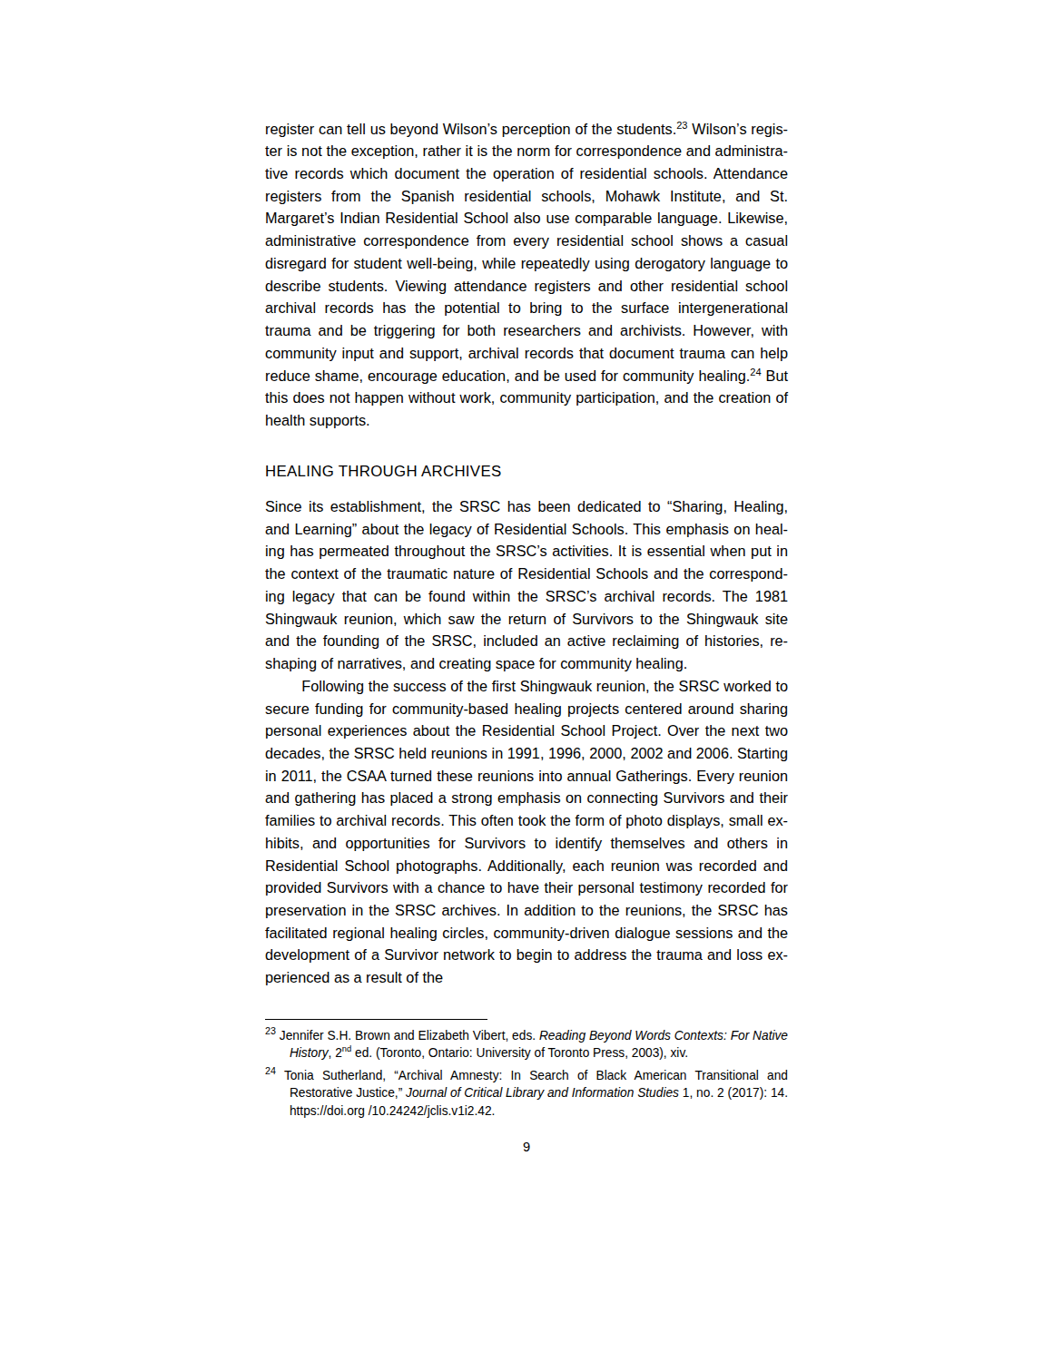register can tell us beyond Wilson’s perception of the students.23 Wilson’s register is not the exception, rather it is the norm for correspondence and administrative records which document the operation of residential schools. Attendance registers from the Spanish residential schools, Mohawk Institute, and St. Margaret’s Indian Residential School also use comparable language. Likewise, administrative correspondence from every residential school shows a casual disregard for student well-being, while repeatedly using derogatory language to describe students. Viewing attendance registers and other residential school archival records has the potential to bring to the surface intergenerational trauma and be triggering for both researchers and archivists. However, with community input and support, archival records that document trauma can help reduce shame, encourage education, and be used for community healing.24 But this does not happen without work, community participation, and the creation of health supports.
HEALING THROUGH ARCHIVES
Since its establishment, the SRSC has been dedicated to “Sharing, Healing, and Learning” about the legacy of Residential Schools. This emphasis on healing has permeated throughout the SRSC’s activities. It is essential when put in the context of the traumatic nature of Residential Schools and the corresponding legacy that can be found within the SRSC’s archival records. The 1981 Shingwauk reunion, which saw the return of Survivors to the Shingwauk site and the founding of the SRSC, included an active reclaiming of histories, reshaping of narratives, and creating space for community healing.
Following the success of the first Shingwauk reunion, the SRSC worked to secure funding for community-based healing projects centered around sharing personal experiences about the Residential School Project. Over the next two decades, the SRSC held reunions in 1991, 1996, 2000, 2002 and 2006. Starting in 2011, the CSAA turned these reunions into annual Gatherings. Every reunion and gathering has placed a strong emphasis on connecting Survivors and their families to archival records. This often took the form of photo displays, small exhibits, and opportunities for Survivors to identify themselves and others in Residential School photographs. Additionally, each reunion was recorded and provided Survivors with a chance to have their personal testimony recorded for preservation in the SRSC archives. In addition to the reunions, the SRSC has facilitated regional healing circles, community-driven dialogue sessions and the development of a Survivor network to begin to address the trauma and loss experienced as a result of the
23 Jennifer S.H. Brown and Elizabeth Vibert, eds. Reading Beyond Words Contexts: For Native History, 2nd ed. (Toronto, Ontario: University of Toronto Press, 2003), xiv.
24 Tonia Sutherland, “Archival Amnesty: In Search of Black American Transitional and Restorative Justice,” Journal of Critical Library and Information Studies 1, no. 2 (2017): 14. https://doi.org /10.24242/jclis.v1i2.42.
9